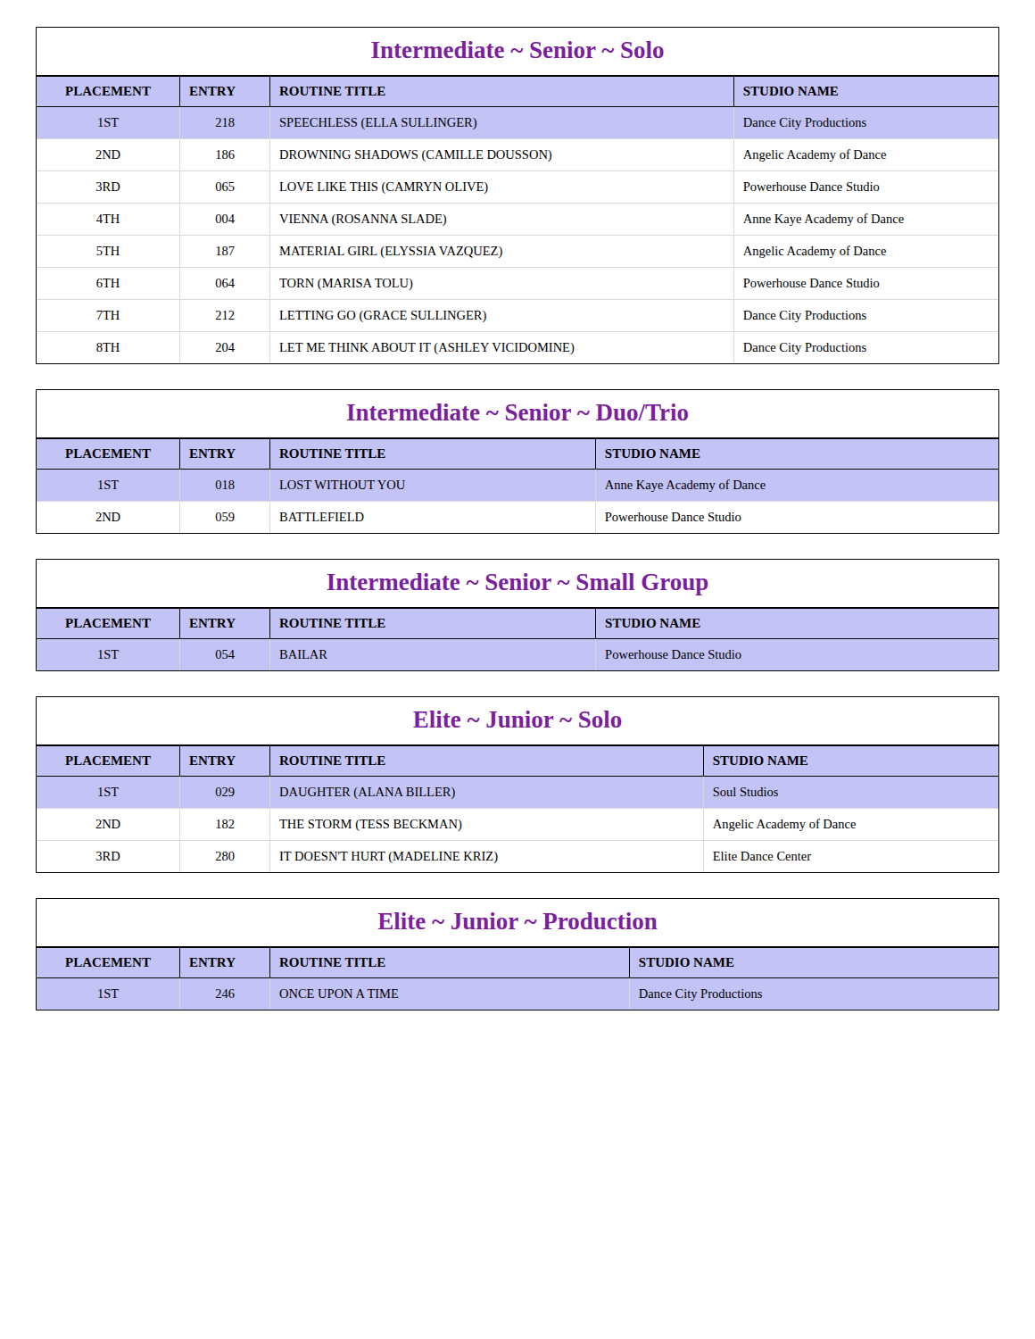Intermediate ~ Senior ~ Solo
| PLACEMENT | ENTRY | ROUTINE TITLE | STUDIO NAME |
| --- | --- | --- | --- |
| 1ST | 218 | SPEECHLESS (ELLA SULLINGER) | Dance City Productions |
| 2ND | 186 | DROWNING SHADOWS (CAMILLE DOUSSON) | Angelic Academy of Dance |
| 3RD | 065 | LOVE LIKE THIS (CAMRYN OLIVE) | Powerhouse Dance Studio |
| 4TH | 004 | VIENNA (ROSANNA SLADE) | Anne Kaye Academy of Dance |
| 5TH | 187 | MATERIAL GIRL (ELYSSIA VAZQUEZ) | Angelic Academy of Dance |
| 6TH | 064 | TORN (MARISA TOLU) | Powerhouse Dance Studio |
| 7TH | 212 | LETTING GO (GRACE SULLINGER) | Dance City Productions |
| 8TH | 204 | LET ME THINK ABOUT IT (ASHLEY VICIDOMINE) | Dance City Productions |
Intermediate ~ Senior ~ Duo/Trio
| PLACEMENT | ENTRY | ROUTINE TITLE | STUDIO NAME |
| --- | --- | --- | --- |
| 1ST | 018 | LOST WITHOUT YOU | Anne Kaye Academy of Dance |
| 2ND | 059 | BATTLEFIELD | Powerhouse Dance Studio |
Intermediate ~ Senior ~ Small Group
| PLACEMENT | ENTRY | ROUTINE TITLE | STUDIO NAME |
| --- | --- | --- | --- |
| 1ST | 054 | BAILAR | Powerhouse Dance Studio |
Elite ~ Junior ~ Solo
| PLACEMENT | ENTRY | ROUTINE TITLE | STUDIO NAME |
| --- | --- | --- | --- |
| 1ST | 029 | DAUGHTER (ALANA BILLER) | Soul Studios |
| 2ND | 182 | THE STORM (TESS BECKMAN) | Angelic Academy of Dance |
| 3RD | 280 | IT DOESN'T HURT (MADELINE KRIZ) | Elite Dance Center |
Elite ~ Junior ~ Production
| PLACEMENT | ENTRY | ROUTINE TITLE | STUDIO NAME |
| --- | --- | --- | --- |
| 1ST | 246 | ONCE UPON A TIME | Dance City Productions |